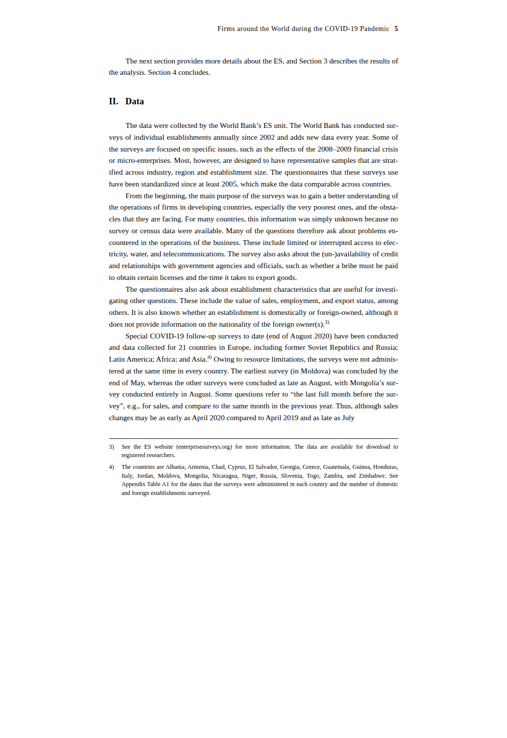Firms around the World during the COVID-19 Pandemic 5
The next section provides more details about the ES, and Section 3 describes the results of the analysis. Section 4 concludes.
II. Data
The data were collected by the World Bank’s ES unit. The World Bank has conducted surveys of individual establishments annually since 2002 and adds new data every year. Some of the surveys are focused on specific issues, such as the effects of the 2008–2009 financial crisis or micro-enterprises. Most, however, are designed to have representative samples that are stratified across industry, region and establishment size. The questionnaires that these surveys use have been standardized since at least 2005, which make the data comparable across countries.
From the beginning, the main purpose of the surveys was to gain a better understanding of the operations of firms in developing countries, especially the very poorest ones, and the obstacles that they are facing. For many countries, this information was simply unknown because no survey or census data were available. Many of the questions therefore ask about problems encountered in the operations of the business. These include limited or interrupted access to electricity, water, and telecommunications. The survey also asks about the (un-)availability of credit and relationships with government agencies and officials, such as whether a bribe must be paid to obtain certain licenses and the time it takes to export goods.
The questionnaires also ask about establishment characteristics that are useful for investigating other questions. These include the value of sales, employment, and export status, among others. It is also known whether an establishment is domestically or foreign-owned, although it does not provide information on the nationality of the foreign owner(s).3)
Special COVID-19 follow-up surveys to date (end of August 2020) have been conducted and data collected for 21 countries in Europe, including former Soviet Republics and Russia; Latin America; Africa; and Asia.4) Owing to resource limitations, the surveys were not administered at the same time in every country. The earliest survey (in Moldova) was concluded by the end of May, whereas the other surveys were concluded as late as August, with Mongolia’s survey conducted entirely in August. Some questions refer to “the last full month before the survey”, e.g., for sales, and compare to the same month in the previous year. Thus, although sales changes may be as early as April 2020 compared to April 2019 and as late as July
3) See the ES website (enterprisesurveys.org) for more information. The data are available for download to registered researchers.
4) The countries are Albania, Armenia, Chad, Cyprus, El Salvador, Georgia, Greece, Guatemala, Guinea, Honduras, Italy, Jordan, Moldova, Mongolia, Nicaragua, Niger, Russia, Slovenia, Togo, Zambia, and Zimbabwe. See Appendix Table A1 for the dates that the surveys were administered in each country and the number of domestic and foreign establishments surveyed.